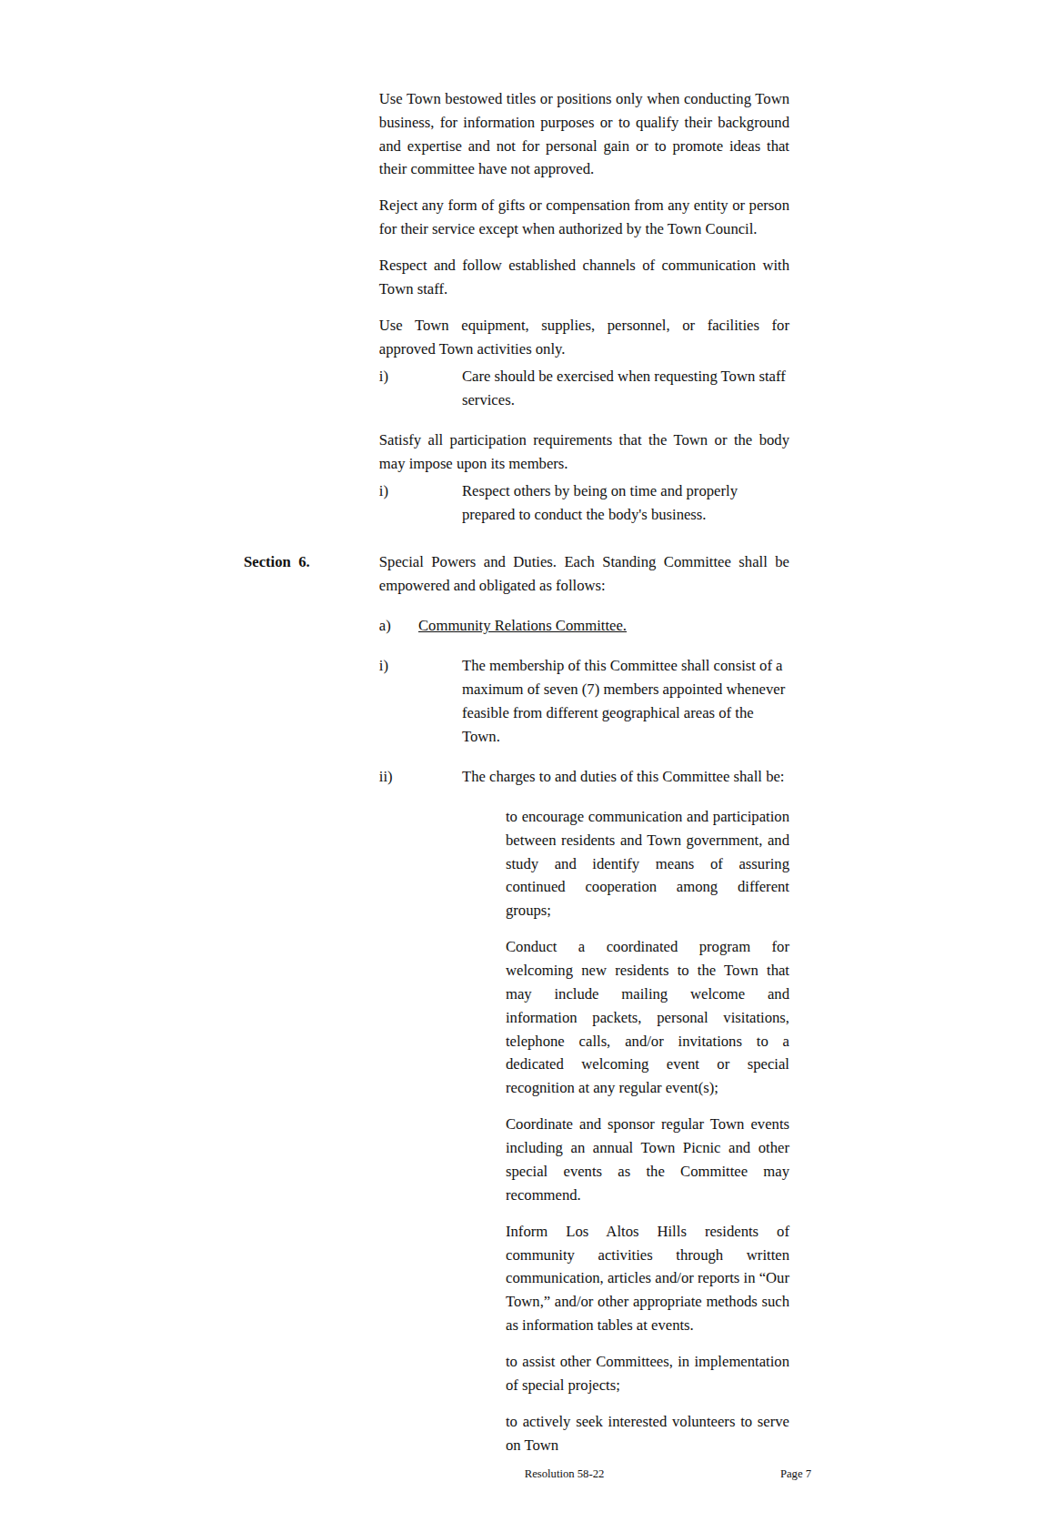Use Town bestowed titles or positions only when conducting Town business, for information purposes or to qualify their background and expertise and not for personal gain or to promote ideas that their committee have not approved.
Reject any form of gifts or compensation from any entity or person for their service except when authorized by the Town Council.
Respect and follow established channels of communication with Town staff.
Use Town equipment, supplies, personnel, or facilities for approved Town activities only.
i) Care should be exercised when requesting Town staff services.
Satisfy all participation requirements that the Town or the body may impose upon its members.
i) Respect others by being on time and properly prepared to conduct the body's business.
Section 6.
Special Powers and Duties. Each Standing Committee shall be empowered and obligated as follows:
a) Community Relations Committee.
i) The membership of this Committee shall consist of a maximum of seven (7) members appointed whenever feasible from different geographical areas of the Town.
ii) The charges to and duties of this Committee shall be:
to encourage communication and participation between residents and Town government, and study and identify means of assuring continued cooperation among different groups;
Conduct a coordinated program for welcoming new residents to the Town that may include mailing welcome and information packets, personal visitations, telephone calls, and/or invitations to a dedicated welcoming event or special recognition at any regular event(s);
Coordinate and sponsor regular Town events including an annual Town Picnic and other special events as the Committee may recommend.
Inform Los Altos Hills residents of community activities through written communication, articles and/or reports in “Our Town,” and/or other appropriate methods such as information tables at events.
to assist other Committees, in implementation of special projects;
to actively seek interested volunteers to serve on Town
Resolution 58-22
Page 7